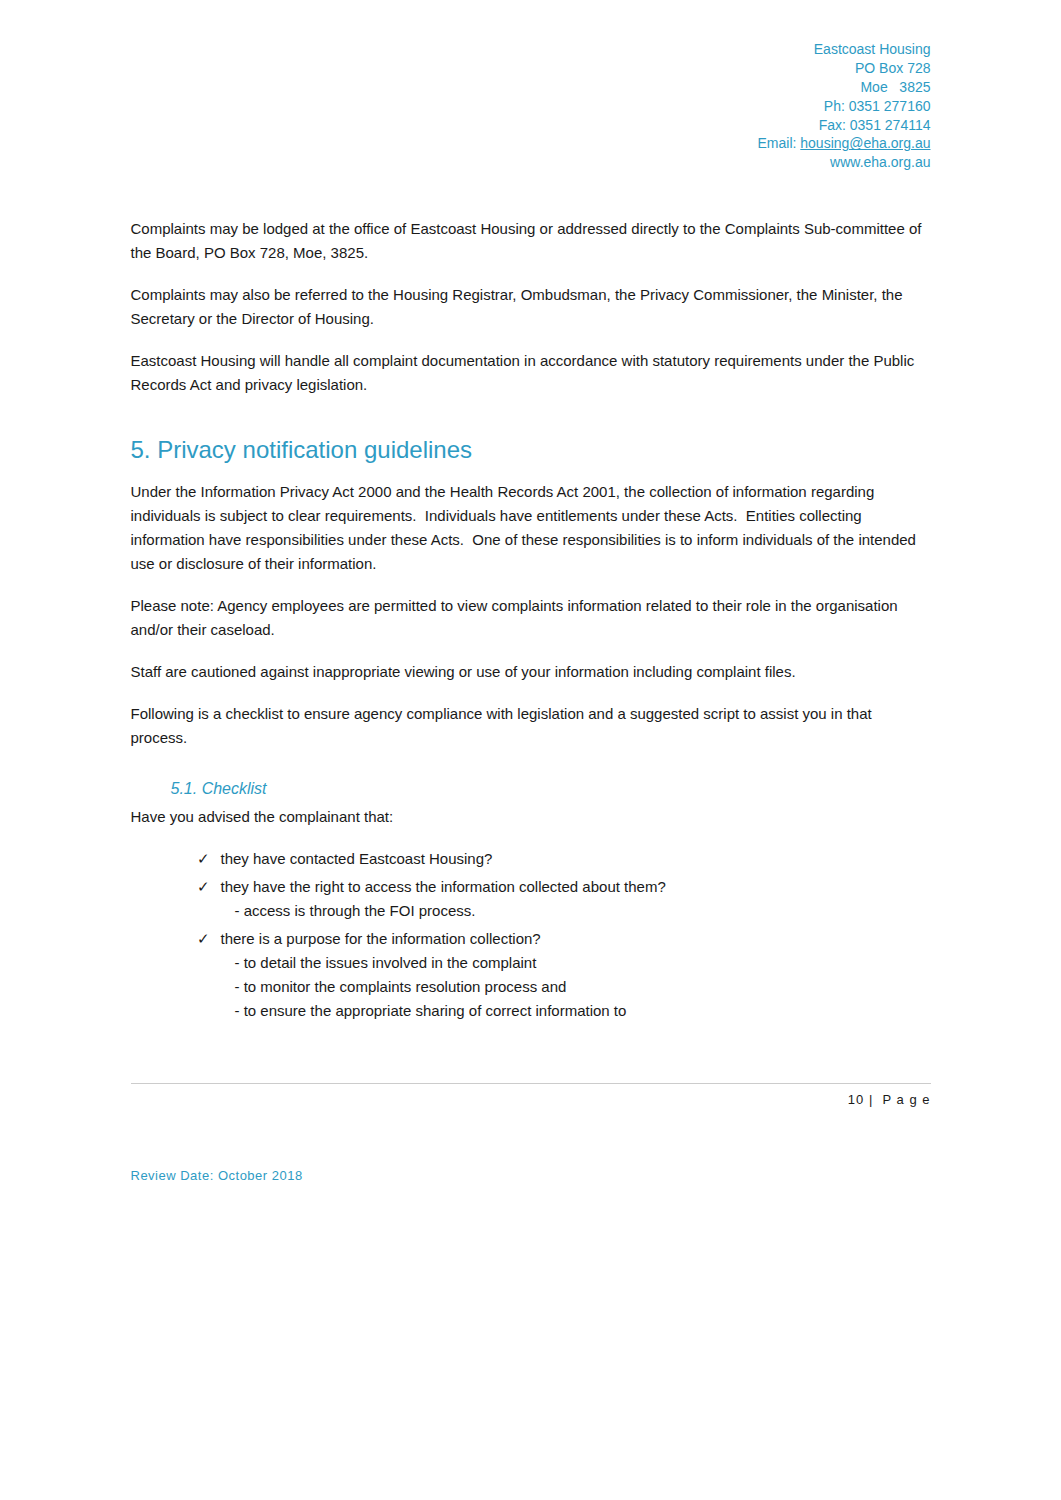Eastcoast Housing
PO Box 728
Moe 3825
Ph: 0351 277160
Fax: 0351 274114
Email: housing@eha.org.au
www.eha.org.au
Complaints may be lodged at the office of Eastcoast Housing or addressed directly to the Complaints Sub-committee of the Board, PO Box 728, Moe, 3825.
Complaints may also be referred to the Housing Registrar, Ombudsman, the Privacy Commissioner, the Minister, the Secretary or the Director of Housing.
Eastcoast Housing will handle all complaint documentation in accordance with statutory requirements under the Public Records Act and privacy legislation.
5. Privacy notification guidelines
Under the Information Privacy Act 2000 and the Health Records Act 2001, the collection of information regarding individuals is subject to clear requirements. Individuals have entitlements under these Acts. Entities collecting information have responsibilities under these Acts. One of these responsibilities is to inform individuals of the intended use or disclosure of their information.
Please note: Agency employees are permitted to view complaints information related to their role in the organisation and/or their caseload.
Staff are cautioned against inappropriate viewing or use of your information including complaint files.
Following is a checklist to ensure agency compliance with legislation and a suggested script to assist you in that process.
5.1. Checklist
Have you advised the complainant that:
they have contacted Eastcoast Housing?
they have the right to access the information collected about them? - access is through the FOI process.
there is a purpose for the information collection? - to detail the issues involved in the complaint - to monitor the complaints resolution process and - to ensure the appropriate sharing of correct information to
10 | P a g e
Review Date: October 2018